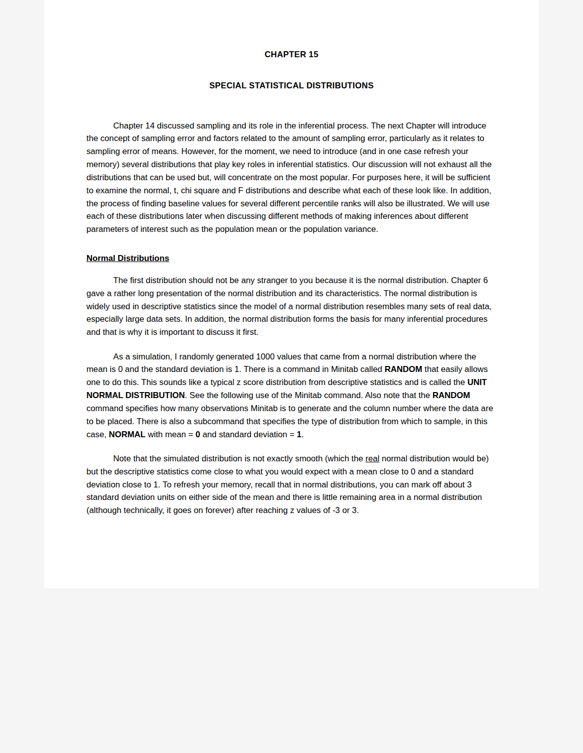CHAPTER 15
SPECIAL STATISTICAL DISTRIBUTIONS
Chapter 14 discussed sampling and its role in the inferential process. The next Chapter will introduce the concept of sampling error and factors related to the amount of sampling error, particularly as it relates to sampling error of means. However, for the moment, we need to introduce (and in one case refresh your memory) several distributions that play key roles in inferential statistics. Our discussion will not exhaust all the distributions that can be used but, will concentrate on the most popular. For purposes here, it will be sufficient to examine the normal, t, chi square and F distributions and describe what each of these look like. In addition, the process of finding baseline values for several different percentile ranks will also be illustrated. We will use each of these distributions later when discussing different methods of making inferences about different parameters of interest such as the population mean or the population variance.
Normal Distributions
The first distribution should not be any stranger to you because it is the normal distribution. Chapter 6 gave a rather long presentation of the normal distribution and its characteristics. The normal distribution is widely used in descriptive statistics since the model of a normal distribution resembles many sets of real data, especially large data sets. In addition, the normal distribution forms the basis for many inferential procedures and that is why it is important to discuss it first.
As a simulation, I randomly generated 1000 values that came from a normal distribution where the mean is 0 and the standard deviation is 1. There is a command in Minitab called RANDOM that easily allows one to do this. This sounds like a typical z score distribution from descriptive statistics and is called the UNIT NORMAL DISTRIBUTION. See the following use of the Minitab command. Also note that the RANDOM command specifies how many observations Minitab is to generate and the column number where the data are to be placed. There is also a subcommand that specifies the type of distribution from which to sample, in this case, NORMAL with mean = 0 and standard deviation = 1.
Note that the simulated distribution is not exactly smooth (which the real normal distribution would be) but the descriptive statistics come close to what you would expect with a mean close to 0 and a standard deviation close to 1. To refresh your memory, recall that in normal distributions, you can mark off about 3 standard deviation units on either side of the mean and there is little remaining area in a normal distribution (although technically, it goes on forever) after reaching z values of -3 or 3.